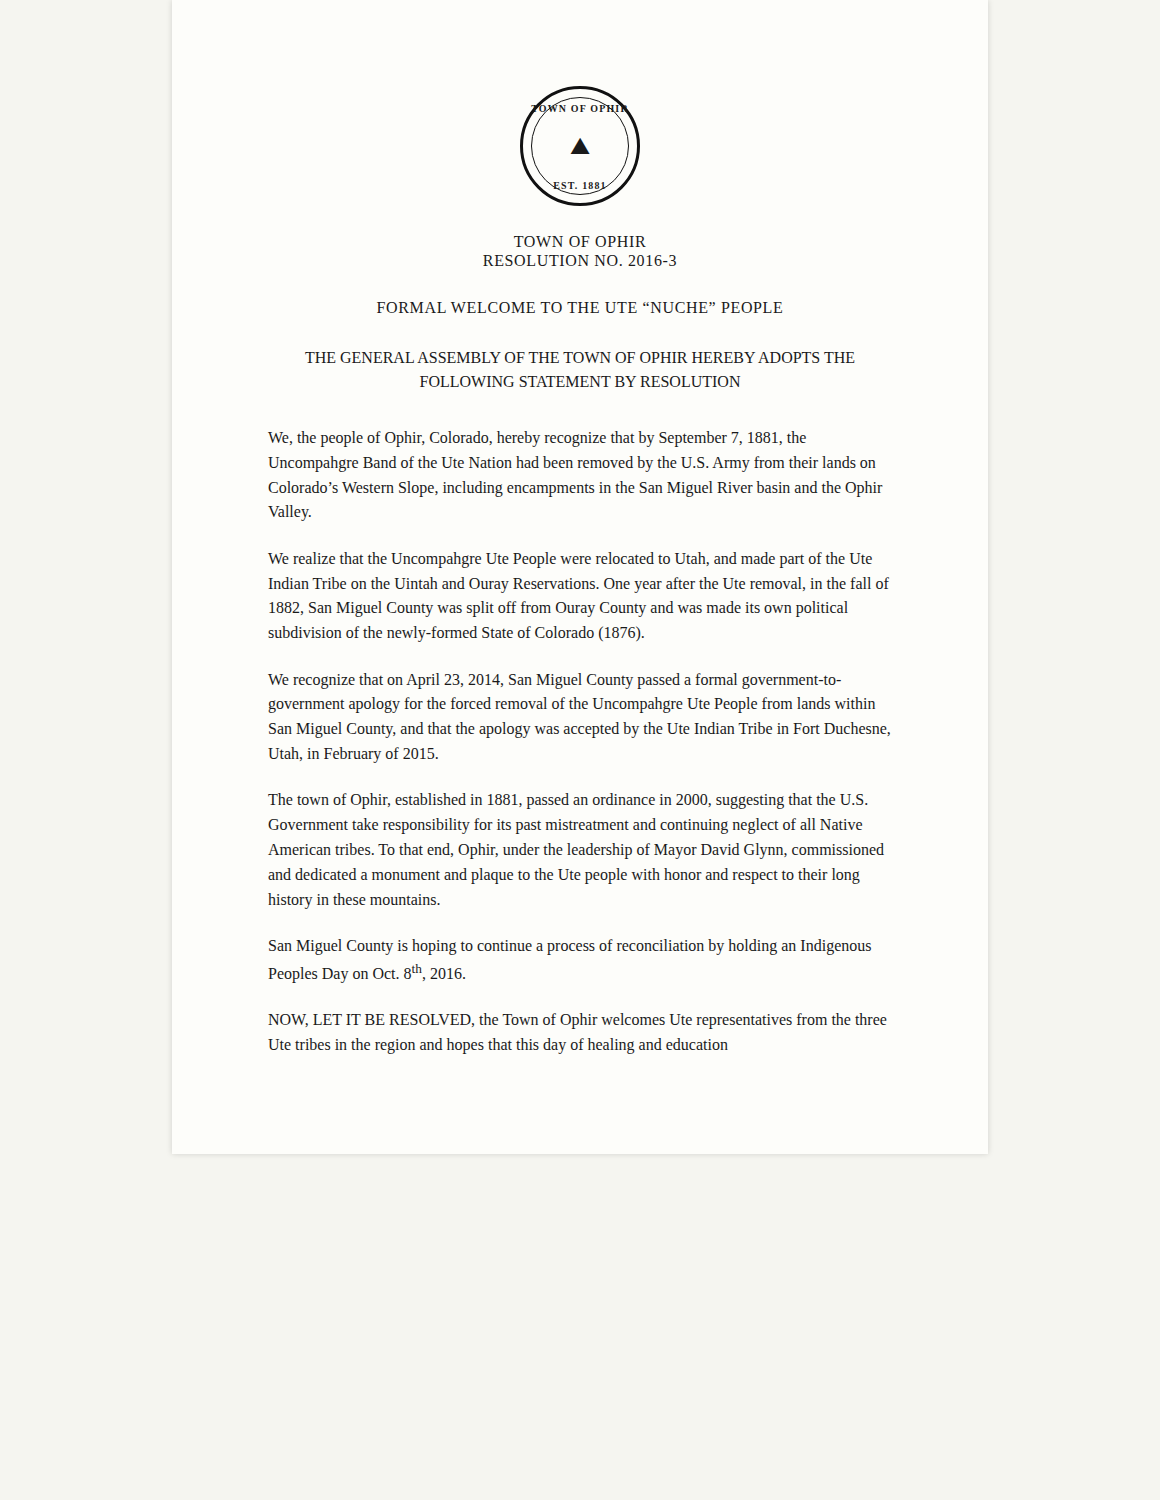Town of Ophir
⛰
Est. 1881
Town of Ophir
Resolution No. 2016-3
Formal Welcome to the Ute “Nuche” People
The General Assembly of the Town of Ophir hereby adopts the following statement by resolution
We, the people of Ophir, Colorado, hereby recognize that by September 7, 1881, the Uncompahgre Band of the Ute Nation had been removed by the U.S. Army from their lands on Colorado’s Western Slope, including encampments in the San Miguel River basin and the Ophir Valley.
We realize that the Uncompahgre Ute People were relocated to Utah, and made part of the Ute Indian Tribe on the Uintah and Ouray Reservations. One year after the Ute removal, in the fall of 1882, San Miguel County was split off from Ouray County and was made its own political subdivision of the newly-formed State of Colorado (1876).
We recognize that on April 23, 2014, San Miguel County passed a formal government-to-government apology for the forced removal of the Uncompahgre Ute People from lands within San Miguel County, and that the apology was accepted by the Ute Indian Tribe in Fort Duchesne, Utah, in February of 2015.
The town of Ophir, established in 1881, passed an ordinance in 2000, suggesting that the U.S. Government take responsibility for its past mistreatment and continuing neglect of all Native American tribes. To that end, Ophir, under the leadership of Mayor David Glynn, commissioned and dedicated a monument and plaque to the Ute people with honor and respect to their long history in these mountains.
San Miguel County is hoping to continue a process of reconciliation by holding an Indigenous Peoples Day on Oct. 8th, 2016.
NOW, LET IT BE RESOLVED, the Town of Ophir welcomes Ute representatives from the three Ute tribes in the region and hopes that this day of healing and education